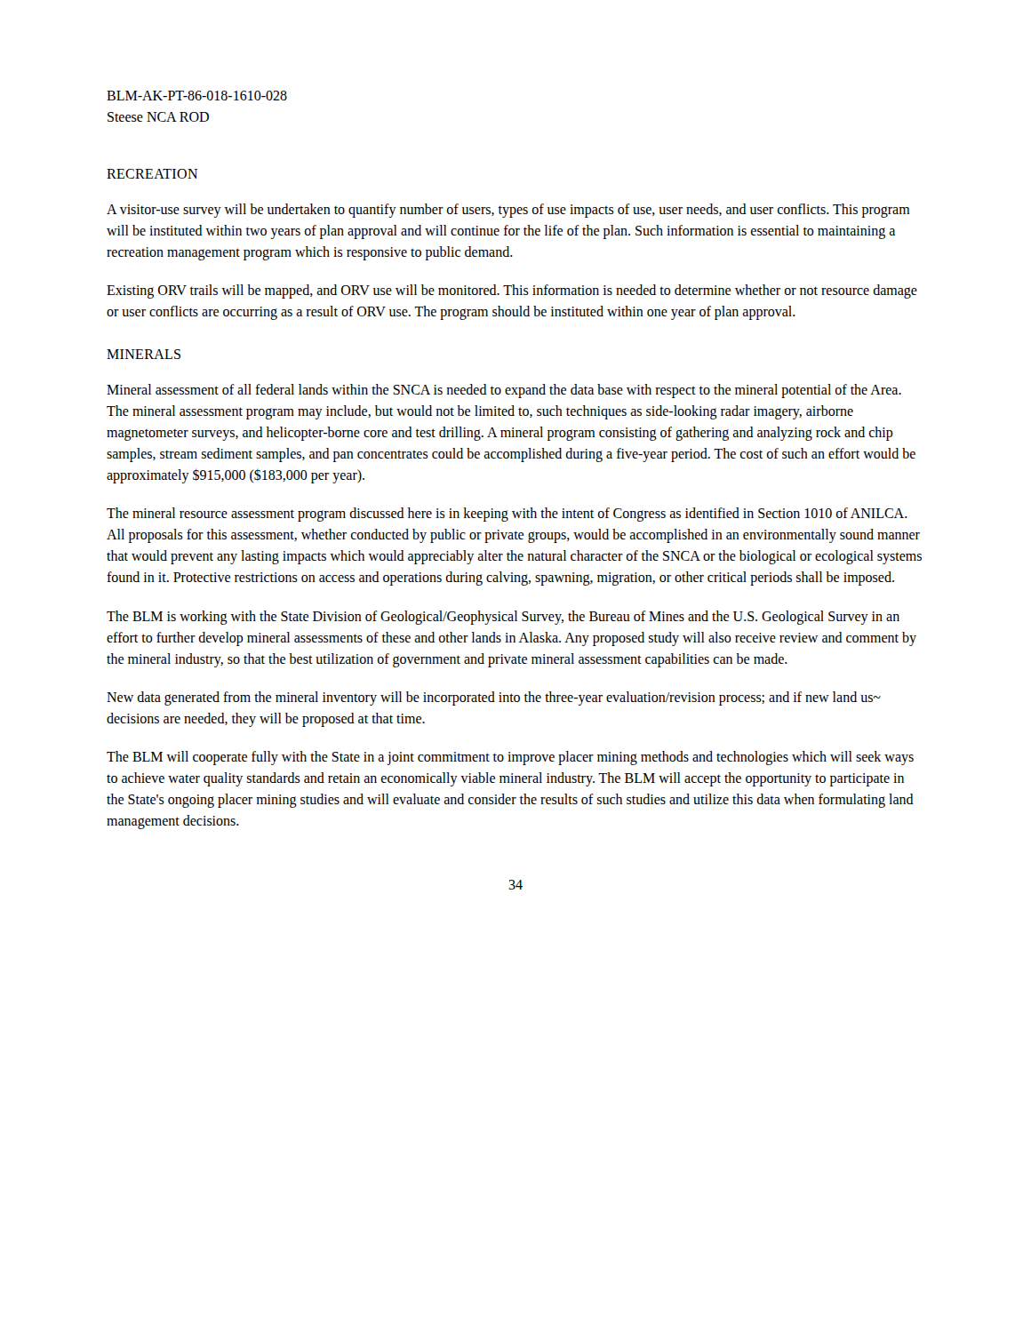BLM-AK-PT-86-018-1610-028
Steese NCA ROD
RECREATION
A visitor-use survey will be undertaken to quantify number of users, types of use impacts of use, user needs, and user conflicts. This program will be instituted within two years of plan approval and will continue for the life of the plan. Such information is essential to maintaining a recreation management program which is responsive to public demand.
Existing ORV trails will be mapped, and ORV use will be monitored. This information is needed to determine whether or not resource damage or user conflicts are occurring as a result of ORV use. The program should be instituted within one year of plan approval.
MINERALS
Mineral assessment of all federal lands within the SNCA is needed to expand the data base with respect to the mineral potential of the Area. The mineral assessment program may include, but would not be limited to, such techniques as side-looking radar imagery, airborne magnetometer surveys, and helicopter-borne core and test drilling. A mineral program consisting of gathering and analyzing rock and chip samples, stream sediment samples, and pan concentrates could be accomplished during a five-year period. The cost of such an effort would be approximately $915,000 ($183,000 per year).
The mineral resource assessment program discussed here is in keeping with the intent of Congress as identified in Section 1010 of ANILCA. All proposals for this assessment, whether conducted by public or private groups, would be accomplished in an environmentally sound manner that would prevent any lasting impacts which would appreciably alter the natural character of the SNCA or the biological or ecological systems found in it. Protective restrictions on access and operations during calving, spawning, migration, or other critical periods shall be imposed.
The BLM is working with the State Division of Geological/Geophysical Survey, the Bureau of Mines and the U.S. Geological Survey in an effort to further develop mineral assessments of these and other lands in Alaska. Any proposed study will also receive review and comment by the mineral industry, so that the best utilization of government and private mineral assessment capabilities can be made.
New data generated from the mineral inventory will be incorporated into the three-year evaluation/revision process; and if new land us~ decisions are needed, they will be proposed at that time.
The BLM will cooperate fully with the State in a joint commitment to improve placer mining methods and technologies which will seek ways to achieve water quality standards and retain an economically viable mineral industry. The BLM will accept the opportunity to participate in the State's ongoing placer mining studies and will evaluate and consider the results of such studies and utilize this data when formulating land management decisions.
34